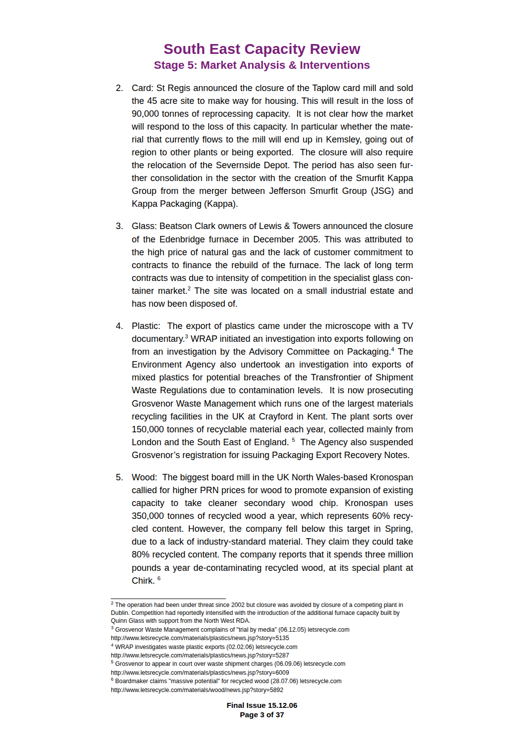South East Capacity Review
Stage 5: Market Analysis & Interventions
Card: St Regis announced the closure of the Taplow card mill and sold the 45 acre site to make way for housing. This will result in the loss of 90,000 tonnes of reprocessing capacity. It is not clear how the market will respond to the loss of this capacity. In particular whether the material that currently flows to the mill will end up in Kemsley, going out of region to other plants or being exported. The closure will also require the relocation of the Severnside Depot. The period has also seen further consolidation in the sector with the creation of the Smurfit Kappa Group from the merger between Jefferson Smurfit Group (JSG) and Kappa Packaging (Kappa).
Glass: Beatson Clark owners of Lewis & Towers announced the closure of the Edenbridge furnace in December 2005. This was attributed to the high price of natural gas and the lack of customer commitment to contracts to finance the rebuild of the furnace. The lack of long term contracts was due to intensity of competition in the specialist glass container market.2 The site was located on a small industrial estate and has now been disposed of.
Plastic: The export of plastics came under the microscope with a TV documentary.3 WRAP initiated an investigation into exports following on from an investigation by the Advisory Committee on Packaging.4 The Environment Agency also undertook an investigation into exports of mixed plastics for potential breaches of the Transfrontier of Shipment Waste Regulations due to contamination levels. It is now prosecuting Grosvenor Waste Management which runs one of the largest materials recycling facilities in the UK at Crayford in Kent. The plant sorts over 150,000 tonnes of recyclable material each year, collected mainly from London and the South East of England. 5 The Agency also suspended Grosvenor’s registration for issuing Packaging Export Recovery Notes.
Wood: The biggest board mill in the UK North Wales-based Kronospan callied for higher PRN prices for wood to promote expansion of existing capacity to take cleaner secondary wood chip. Kronospan uses 350,000 tonnes of recycled wood a year, which represents 60% recycled content. However, the company fell below this target in Spring, due to a lack of industry-standard material. They claim they could take 80% recycled content. The company reports that it spends three million pounds a year de-contaminating recycled wood, at its special plant at Chirk. 6
2 The operation had been under threat since 2002 but closure was avoided by closure of a competing plant in Dublin. Competition had reportedly intensified with the introduction of the additional furnace capacity built by Quinn Glass with support from the North West RDA.
3 Grosvenor Waste Management complains of "trial by media" (06.12.05) letsrecycle.com
http://www.letsrecycle.com/materials/plastics/news.jsp?story=5135
4 WRAP investigates waste plastic exports (02.02.06) letsrecycle.com
http://www.letsrecycle.com/materials/plastics/news.jsp?story=5287
5 Grosvenor to appear in court over waste shipment charges (06.09.06) letsrecycle.com
http://www.letsrecycle.com/materials/plastics/news.jsp?story=6009
6 Boardmaker claims "massive potential" for recycled wood (28.07.06) letsrecycle.com
http://www.letsrecycle.com/materials/wood/news.jsp?story=5892
Final Issue 15.12.06
Page 3 of 37